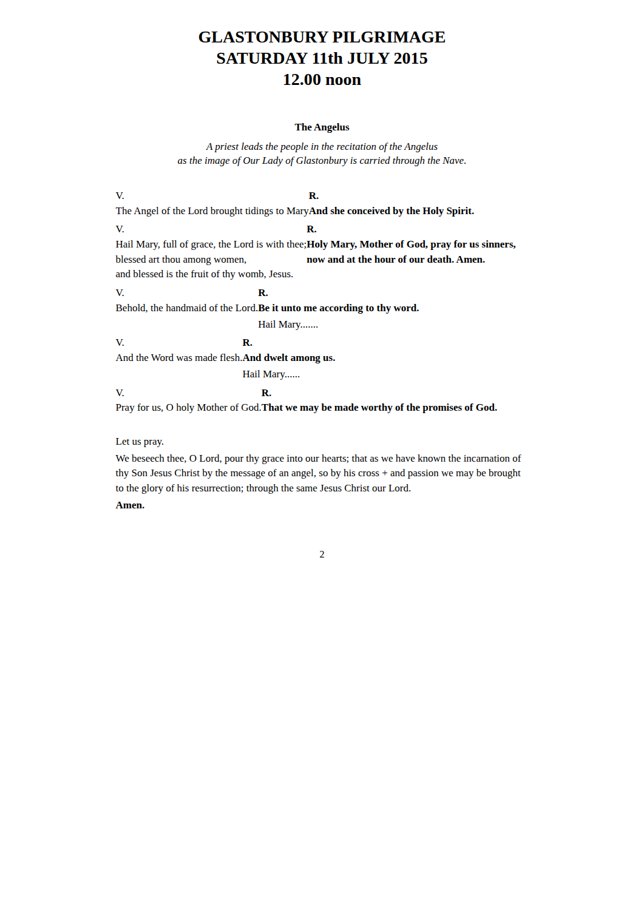GLASTONBURY PILGRIMAGE
SATURDAY 11th JULY 2015
12.00 noon
The Angelus
A priest leads the people in the recitation of the Angelus
as the image of Our Lady of Glastonbury is carried through the Nave.
V.
The Angel of the Lord brought tidings to Mary
R.
And she conceived by the Holy Spirit.
V.
Hail Mary, full of grace, the Lord is with thee; blessed art thou among women, and blessed is the fruit of thy womb, Jesus.
R.
Holy Mary, Mother of God, pray for us sinners, now and at the hour of our death. Amen.
V.
Behold, the handmaid of the Lord.
R.
Be it unto me according to thy word. Hail Mary.......
V.
And the Word was made flesh.
R.
And dwelt among us. Hail Mary......
V.
Pray for us, O holy Mother of God.
R.
That we may be made worthy of the promises of God.
Let us pray.
We beseech thee, O Lord, pour thy grace into our hearts; that as we have known the incarnation of thy Son Jesus Christ by the message of an angel, so by his cross + and passion we may be brought to the glory of his resurrection; through the same Jesus Christ our Lord.
Amen.
2